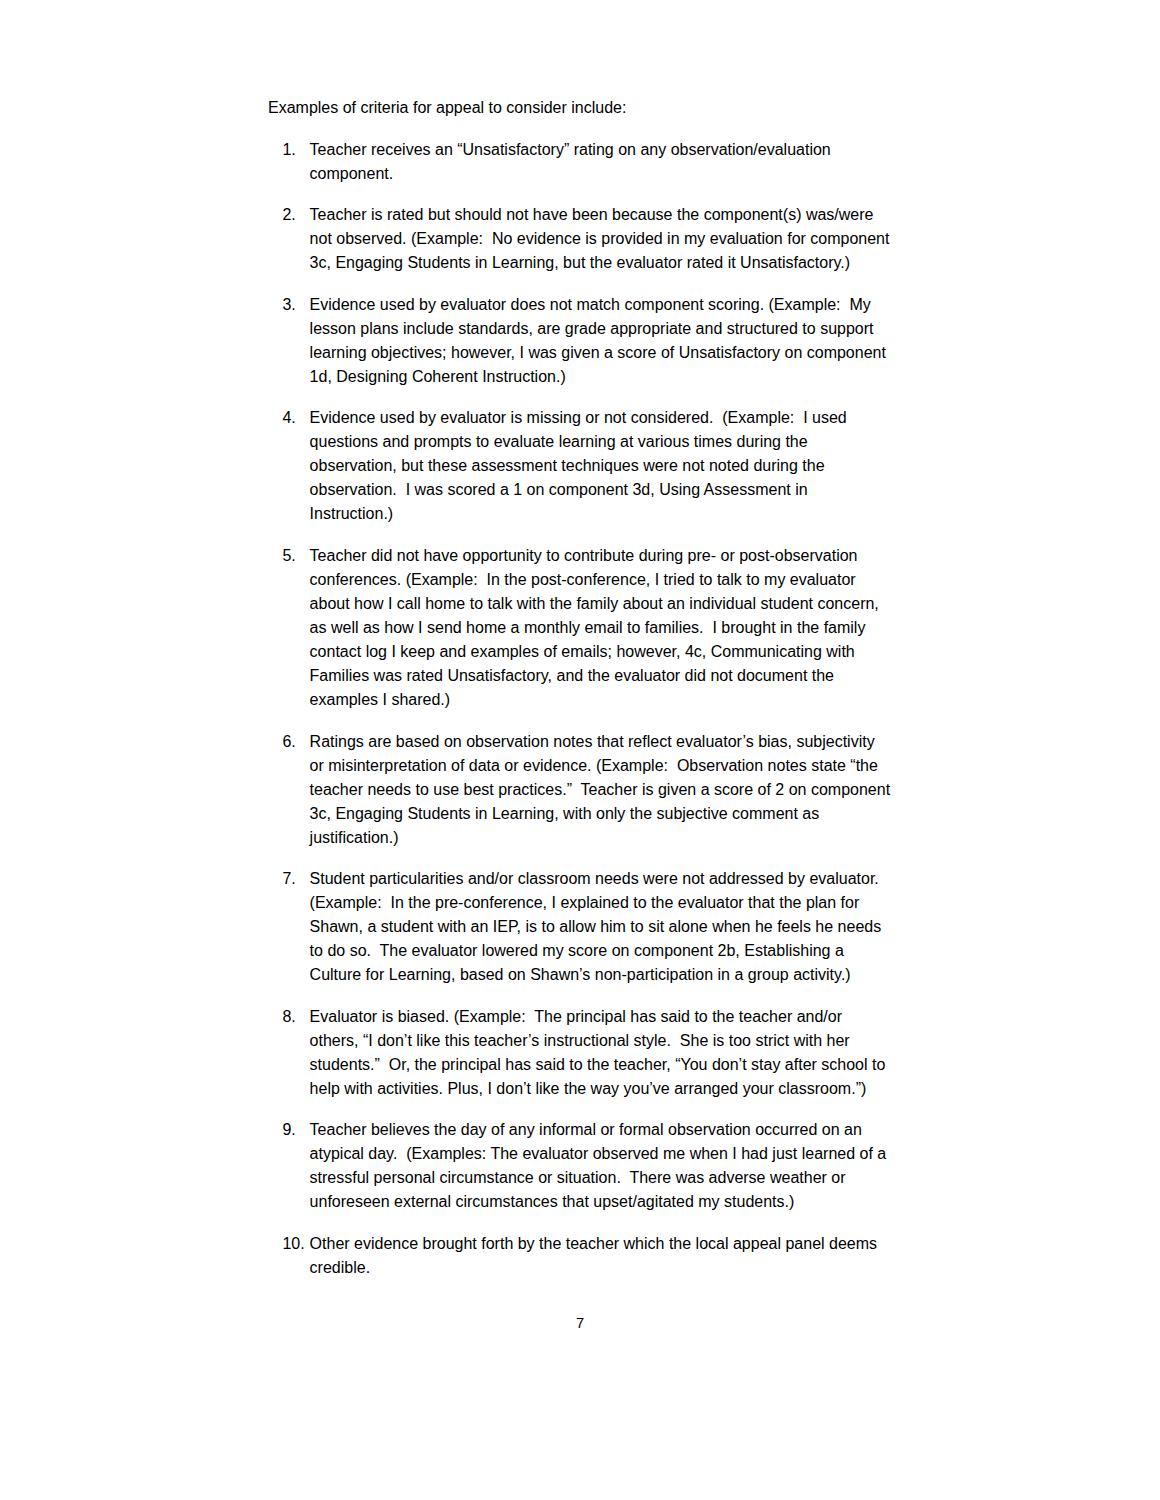Examples of criteria for appeal to consider include:
Teacher receives an “Unsatisfactory” rating on any observation/evaluation component.
Teacher is rated but should not have been because the component(s) was/were not observed. (Example: No evidence is provided in my evaluation for component 3c, Engaging Students in Learning, but the evaluator rated it Unsatisfactory.)
Evidence used by evaluator does not match component scoring. (Example: My lesson plans include standards, are grade appropriate and structured to support learning objectives; however, I was given a score of Unsatisfactory on component 1d, Designing Coherent Instruction.)
Evidence used by evaluator is missing or not considered. (Example: I used questions and prompts to evaluate learning at various times during the observation, but these assessment techniques were not noted during the observation. I was scored a 1 on component 3d, Using Assessment in Instruction.)
Teacher did not have opportunity to contribute during pre- or post-observation conferences. (Example: In the post-conference, I tried to talk to my evaluator about how I call home to talk with the family about an individual student concern, as well as how I send home a monthly email to families. I brought in the family contact log I keep and examples of emails; however, 4c, Communicating with Families was rated Unsatisfactory, and the evaluator did not document the examples I shared.)
Ratings are based on observation notes that reflect evaluator’s bias, subjectivity or misinterpretation of data or evidence. (Example: Observation notes state “the teacher needs to use best practices.” Teacher is given a score of 2 on component 3c, Engaging Students in Learning, with only the subjective comment as justification.)
Student particularities and/or classroom needs were not addressed by evaluator. (Example: In the pre-conference, I explained to the evaluator that the plan for Shawn, a student with an IEP, is to allow him to sit alone when he feels he needs to do so. The evaluator lowered my score on component 2b, Establishing a Culture for Learning, based on Shawn’s non-participation in a group activity.)
Evaluator is biased. (Example: The principal has said to the teacher and/or others, “I don’t like this teacher’s instructional style. She is too strict with her students.” Or, the principal has said to the teacher, “You don’t stay after school to help with activities. Plus, I don’t like the way you’ve arranged your classroom.”)
Teacher believes the day of any informal or formal observation occurred on an atypical day. (Examples: The evaluator observed me when I had just learned of a stressful personal circumstance or situation. There was adverse weather or unforeseen external circumstances that upset/agitated my students.)
Other evidence brought forth by the teacher which the local appeal panel deems credible.
7